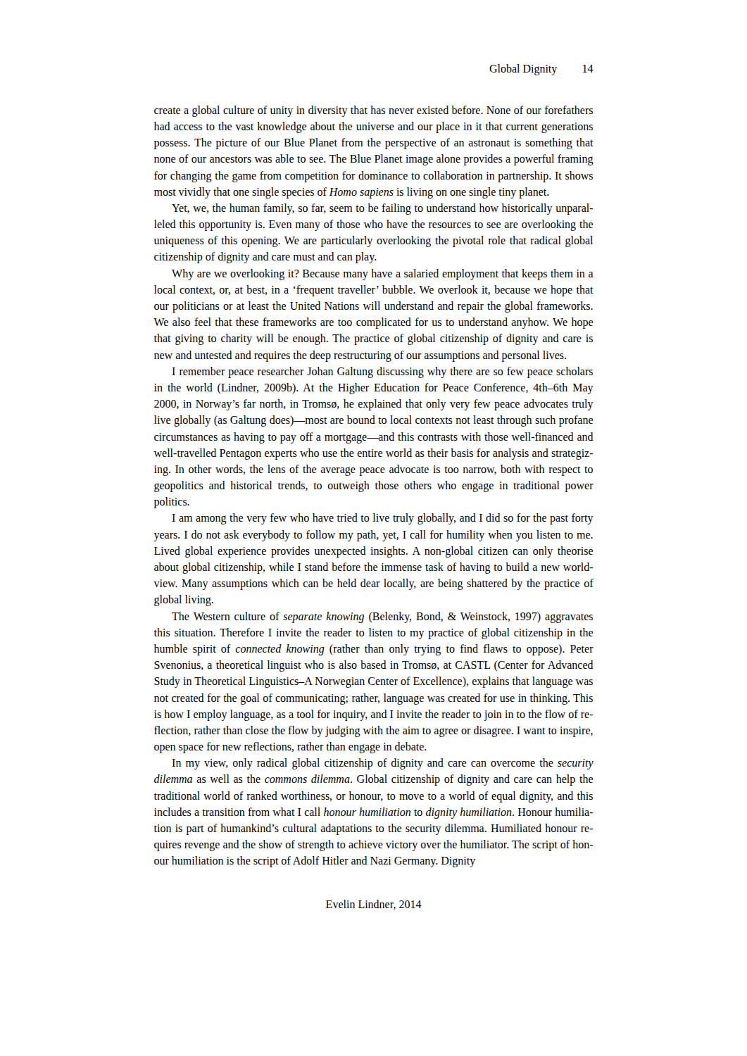Global Dignity 14
create a global culture of unity in diversity that has never existed before. None of our forefathers had access to the vast knowledge about the universe and our place in it that current generations possess. The picture of our Blue Planet from the perspective of an astronaut is something that none of our ancestors was able to see. The Blue Planet image alone provides a powerful framing for changing the game from competition for dominance to collaboration in partnership. It shows most vividly that one single species of Homo sapiens is living on one single tiny planet.
Yet, we, the human family, so far, seem to be failing to understand how historically unparalleled this opportunity is. Even many of those who have the resources to see are overlooking the uniqueness of this opening. We are particularly overlooking the pivotal role that radical global citizenship of dignity and care must and can play.
Why are we overlooking it? Because many have a salaried employment that keeps them in a local context, or, at best, in a ‘frequent traveller’ bubble. We overlook it, because we hope that our politicians or at least the United Nations will understand and repair the global frameworks. We also feel that these frameworks are too complicated for us to understand anyhow. We hope that giving to charity will be enough. The practice of global citizenship of dignity and care is new and untested and requires the deep restructuring of our assumptions and personal lives.
I remember peace researcher Johan Galtung discussing why there are so few peace scholars in the world (Lindner, 2009b). At the Higher Education for Peace Conference, 4th–6th May 2000, in Norway’s far north, in Tromsø, he explained that only very few peace advocates truly live globally (as Galtung does)—most are bound to local contexts not least through such profane circumstances as having to pay off a mortgage—and this contrasts with those well-financed and well-travelled Pentagon experts who use the entire world as their basis for analysis and strategizing. In other words, the lens of the average peace advocate is too narrow, both with respect to geopolitics and historical trends, to outweigh those others who engage in traditional power politics.
I am among the very few who have tried to live truly globally, and I did so for the past forty years. I do not ask everybody to follow my path, yet, I call for humility when you listen to me. Lived global experience provides unexpected insights. A non-global citizen can only theorise about global citizenship, while I stand before the immense task of having to build a new world-view. Many assumptions which can be held dear locally, are being shattered by the practice of global living.
The Western culture of separate knowing (Belenky, Bond, & Weinstock, 1997) aggravates this situation. Therefore I invite the reader to listen to my practice of global citizenship in the humble spirit of connected knowing (rather than only trying to find flaws to oppose). Peter Svenonius, a theoretical linguist who is also based in Tromsø, at CASTL (Center for Advanced Study in Theoretical Linguistics–A Norwegian Center of Excellence), explains that language was not created for the goal of communicating; rather, language was created for use in thinking. This is how I employ language, as a tool for inquiry, and I invite the reader to join in to the flow of reflection, rather than close the flow by judging with the aim to agree or disagree. I want to inspire, open space for new reflections, rather than engage in debate.
In my view, only radical global citizenship of dignity and care can overcome the security dilemma as well as the commons dilemma. Global citizenship of dignity and care can help the traditional world of ranked worthiness, or honour, to move to a world of equal dignity, and this includes a transition from what I call honour humiliation to dignity humiliation. Honour humiliation is part of humankind’s cultural adaptations to the security dilemma. Humiliated honour requires revenge and the show of strength to achieve victory over the humiliator. The script of honour humiliation is the script of Adolf Hitler and Nazi Germany. Dignity
Evelin Lindner, 2014